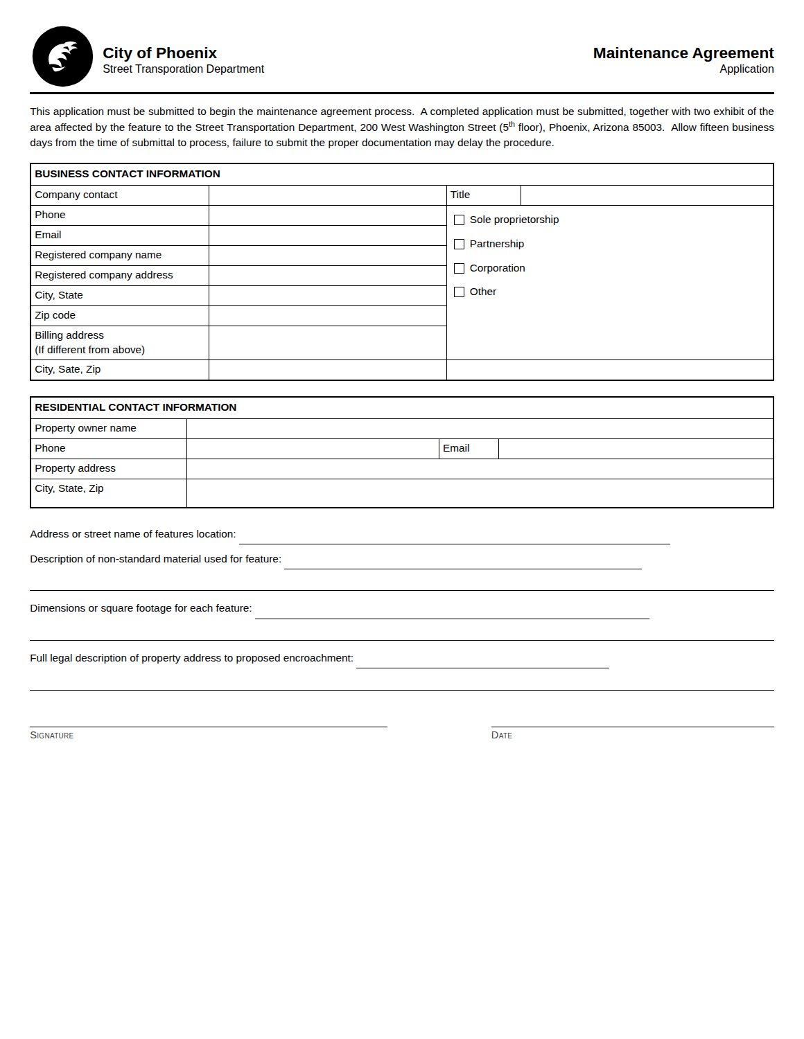City of Phoenix
Street Transporation Department
Maintenance Agreement
Application
This application must be submitted to begin the maintenance agreement process. A completed application must be submitted, together with two exhibit of the area affected by the feature to the Street Transportation Department, 200 West Washington Street (5th floor), Phoenix, Arizona 85003. Allow fifteen business days from the time of submittal to process, failure to submit the proper documentation may delay the procedure.
| BUSINESS CONTACT INFORMATION |
| --- |
| Company contact | | Title | |
| Phone | | Sole proprietorship Partnership Corporation Other |
| Email | |
| Registered company name | |
| Registered company address | |
| City, State | |
| Zip code | |
| Billing address (If different from above) | |
| City, Sate, Zip | | |
| RESIDENTIAL CONTACT INFORMATION |
| --- |
| Property owner name | |
| Phone | | Email | |
| Property address | |
| City, State, Zip | |
Address or street name of features location:
Description of non-standard material used for feature:
Dimensions or square footage for each feature:
Full legal description of property address to proposed encroachment:
Signature
Date